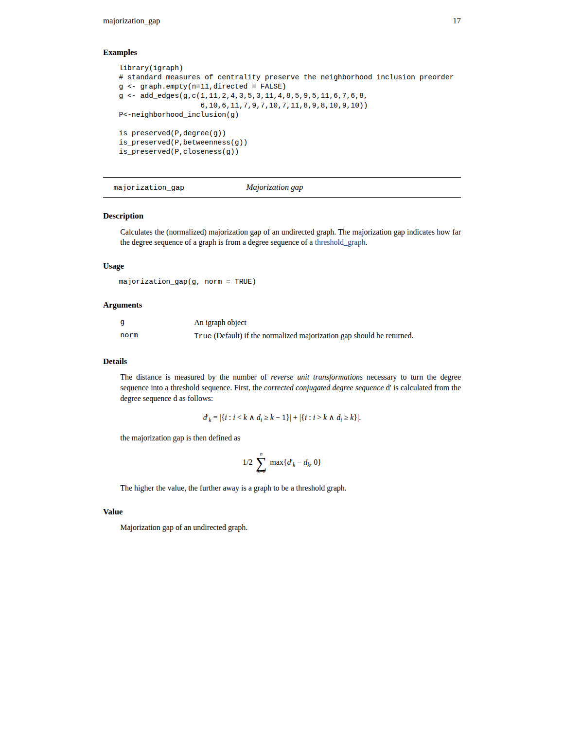majorization_gap 17
Examples
library(igraph)
# standard measures of centrality preserve the neighborhood inclusion preorder
g <- graph.empty(n=11,directed = FALSE)
g <- add_edges(g,c(1,11,2,4,3,5,3,11,4,8,5,9,5,11,6,7,6,8,
                   6,10,6,11,7,9,7,10,7,11,8,9,8,10,9,10))
P<-neighborhood_inclusion(g)

is_preserved(P,degree(g))
is_preserved(P,betweenness(g))
is_preserved(P,closeness(g))
| majorization_gap | Majorization gap |
Description
Calculates the (normalized) majorization gap of an undirected graph. The majorization gap indicates how far the degree sequence of a graph is from a degree sequence of a threshold_graph.
Usage
majorization_gap(g, norm = TRUE)
Arguments
| g | An igraph object |
| norm | True (Default) if the normalized majorization gap should be returned. |
Details
The distance is measured by the number of reverse unit transformations necessary to turn the degree sequence into a threshold sequence. First, the corrected conjugated degree sequence d' is calculated from the degree sequence d as follows:
d′k = |{i : i < k ∧ di ≥ k − 1}| + |{i : i > k ∧ di ≥ k}|.
the majorization gap is then defined as
1/2 n∑k=1 max{d′k − dk, 0}
The higher the value, the further away is a graph to be a threshold graph.
Value
Majorization gap of an undirected graph.